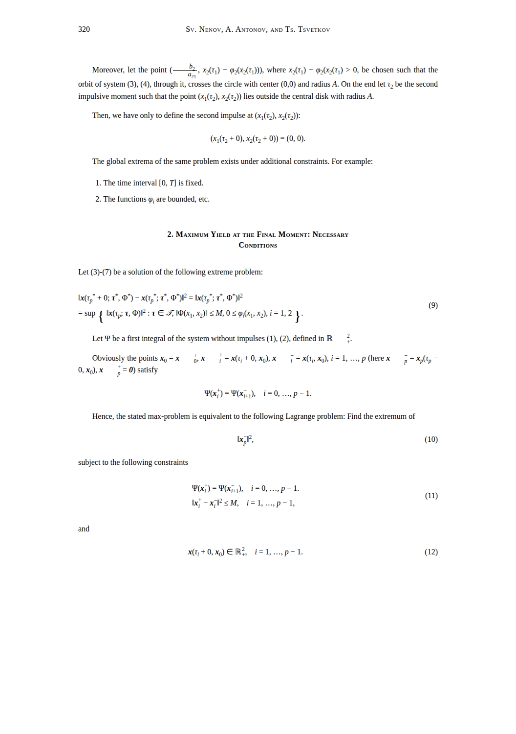320 Sv. Nenov, A. Antonov, and Ts. Tsvetkov
Moreover, let the point (b2 a21, x2(τ1) − φ2(x2(τ1))), where x2(τ1) − φ2(x2(τ1) > 0, be chosen such that the orbit of system (3), (4), through it, crosses the circle with center (0,0) and radius A. On the end let τ2 be the second impulsive moment such that the point (x1(τ2), x2(τ2)) lies outside the central disk with radius A.
Then, we have only to define the second impulse at (x1(τ2), x2(τ2)):
(x1(τ2 + 0), x2(τ2 + 0)) = (0, 0).
The global extrema of the same problem exists under additional constraints. For example:
The time interval [0, T] is fixed.
The functions φi are bounded, etc.
2. Maximum Yield at the Final Moment: Necessary
Conditions
Let (3)-(7) be a solution of the following extreme problem:
‖x(τp* + 0; τ*, Φ*) − x(τp*; τ*, Φ*)‖2 = ‖x(τp*; τ*, Φ*)‖2
= sup { ‖x(τp; τ, Φ)‖2 : τ ∈ 𝒯, ‖Φ(x1, x2)‖ ≤ M, 0 ≤ φi(x1, x2), i = 1, 2 }.
(9)
Let Ψ be a first integral of the system without impulses (1), (2), defined in ℝ2+.
Obviously the points x0 = x±0, x+i = x(τi + 0, x0), x−i = x(τi, x0), i = 1, …, p (here x−p = xp(τp − 0, x0), x+p = 0) satisfy
Ψ(x+i) = Ψ(x−i+1), i = 0, …, p − 1.
Hence, the stated max-problem is equivalent to the following Lagrange problem: Find the extremum of
‖x−p‖2,
(10)
subject to the following constraints
Ψ(x+i) = Ψ(x−i+1), i = 0, …, p − 1.
‖x+i − x−i‖2 ≤ M, i = 1, …, p − 1,
(11)
and
x(τi + 0, x0) ∈ ℝ2+, i = 1, …, p − 1.
(12)